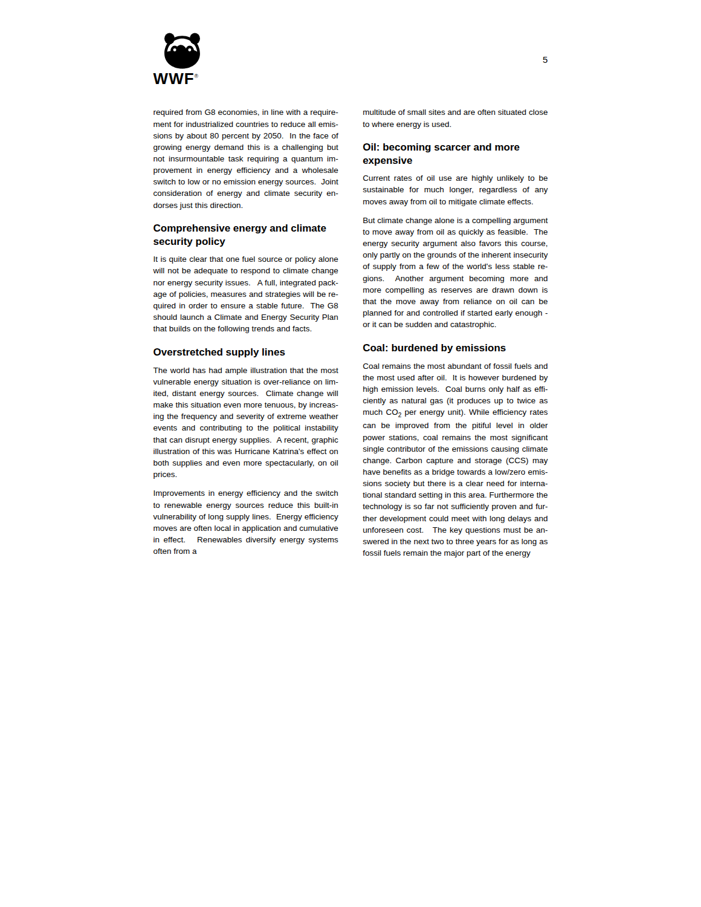WWF®
5
required from G8 economies, in line with a requirement for industrialized countries to reduce all emissions by about 80 percent by 2050. In the face of growing energy demand this is a challenging but not insurmountable task requiring a quantum improvement in energy efficiency and a wholesale switch to low or no emission energy sources. Joint consideration of energy and climate security endorses just this direction.
Comprehensive energy and climate security policy
It is quite clear that one fuel source or policy alone will not be adequate to respond to climate change nor energy security issues. A full, integrated package of policies, measures and strategies will be required in order to ensure a stable future. The G8 should launch a Climate and Energy Security Plan that builds on the following trends and facts.
Overstretched supply lines
The world has had ample illustration that the most vulnerable energy situation is over-reliance on limited, distant energy sources. Climate change will make this situation even more tenuous, by increasing the frequency and severity of extreme weather events and contributing to the political instability that can disrupt energy supplies. A recent, graphic illustration of this was Hurricane Katrina's effect on both supplies and even more spectacularly, on oil prices.
Improvements in energy efficiency and the switch to renewable energy sources reduce this built-in vulnerability of long supply lines. Energy efficiency moves are often local in application and cumulative in effect. Renewables diversify energy systems often from a
multitude of small sites and are often situated close to where energy is used.
Oil: becoming scarcer and more expensive
Current rates of oil use are highly unlikely to be sustainable for much longer, regardless of any moves away from oil to mitigate climate effects.
But climate change alone is a compelling argument to move away from oil as quickly as feasible. The energy security argument also favors this course, only partly on the grounds of the inherent insecurity of supply from a few of the world's less stable regions. Another argument becoming more and more compelling as reserves are drawn down is that the move away from reliance on oil can be planned for and controlled if started early enough - or it can be sudden and catastrophic.
Coal: burdened by emissions
Coal remains the most abundant of fossil fuels and the most used after oil. It is however burdened by high emission levels. Coal burns only half as efficiently as natural gas (it produces up to twice as much CO2 per energy unit). While efficiency rates can be improved from the pitiful level in older power stations, coal remains the most significant single contributor of the emissions causing climate change. Carbon capture and storage (CCS) may have benefits as a bridge towards a low/zero emissions society but there is a clear need for international standard setting in this area. Furthermore the technology is so far not sufficiently proven and further development could meet with long delays and unforeseen cost. The key questions must be answered in the next two to three years for as long as fossil fuels remain the major part of the energy